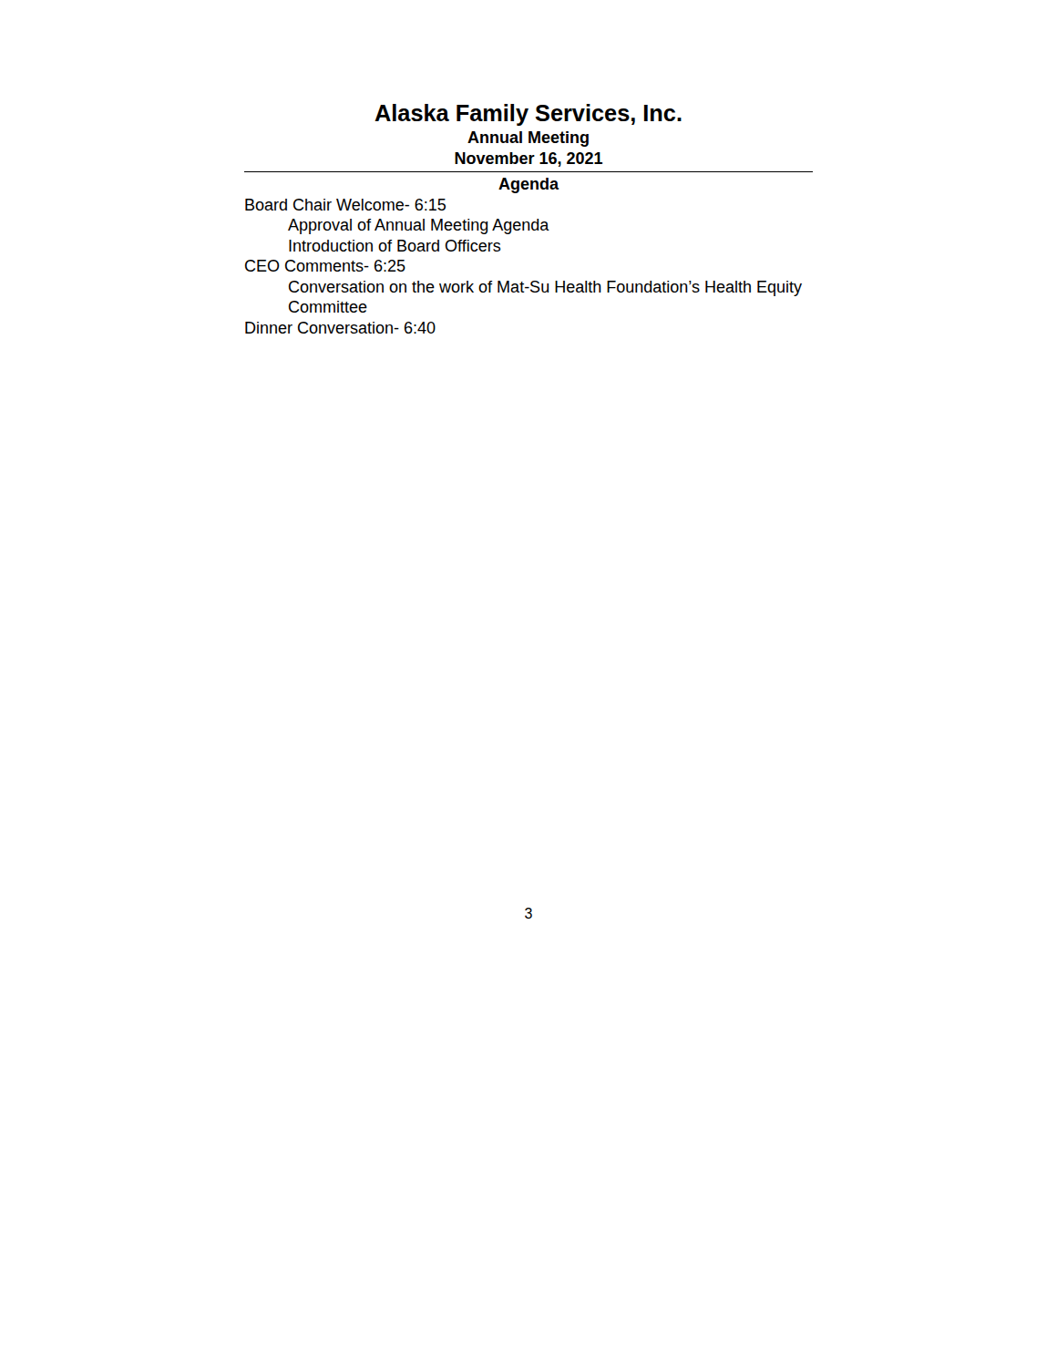Alaska Family Services, Inc.
Annual Meeting
November 16, 2021
Agenda
Board Chair Welcome- 6:15
Approval of Annual Meeting Agenda
Introduction of Board Officers
CEO Comments- 6:25
Conversation on the work of Mat-Su Health Foundation’s Health Equity Committee
Dinner Conversation- 6:40
3